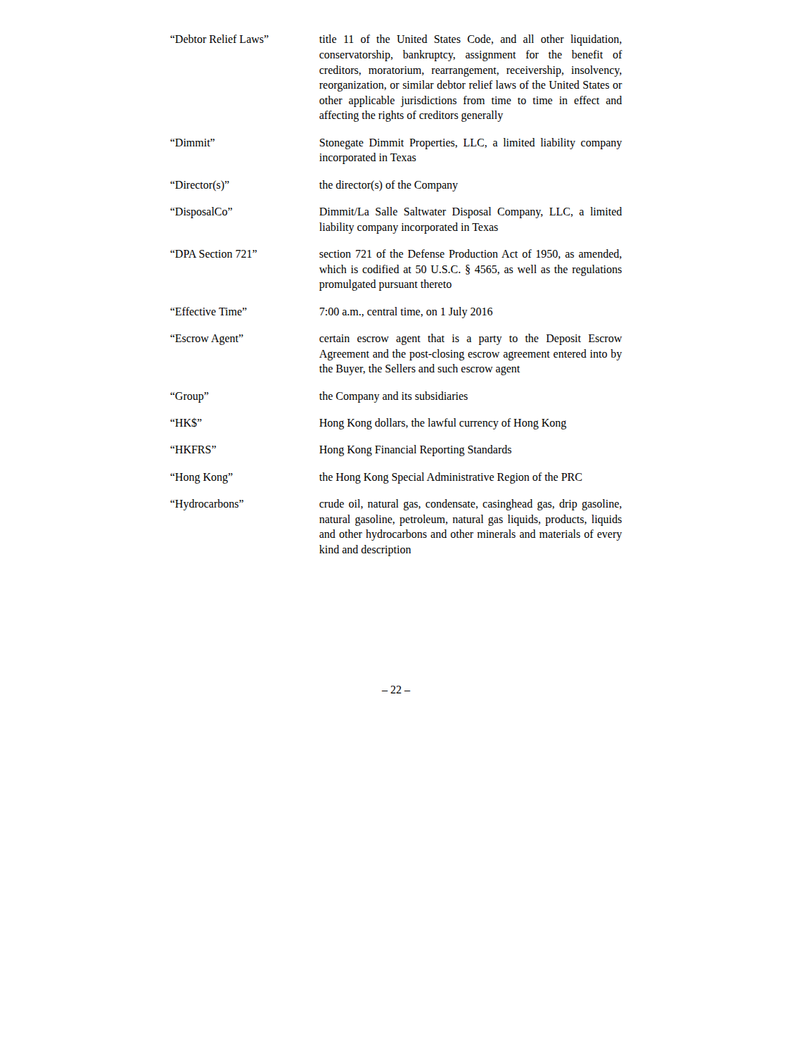| “Debtor Relief Laws” | title 11 of the United States Code, and all other liquidation, conservatorship, bankruptcy, assignment for the benefit of creditors, moratorium, rearrangement, receivership, insolvency, reorganization, or similar debtor relief laws of the United States or other applicable jurisdictions from time to time in effect and affecting the rights of creditors generally |
| “Dimmit” | Stonegate Dimmit Properties, LLC, a limited liability company incorporated in Texas |
| “Director(s)” | the director(s) of the Company |
| “DisposalCo” | Dimmit/La Salle Saltwater Disposal Company, LLC, a limited liability company incorporated in Texas |
| “DPA Section 721” | section 721 of the Defense Production Act of 1950, as amended, which is codified at 50 U.S.C. § 4565, as well as the regulations promulgated pursuant thereto |
| “Effective Time” | 7:00 a.m., central time, on 1 July 2016 |
| “Escrow Agent” | certain escrow agent that is a party to the Deposit Escrow Agreement and the post-closing escrow agreement entered into by the Buyer, the Sellers and such escrow agent |
| “Group” | the Company and its subsidiaries |
| “HK$” | Hong Kong dollars, the lawful currency of Hong Kong |
| “HKFRS” | Hong Kong Financial Reporting Standards |
| “Hong Kong” | the Hong Kong Special Administrative Region of the PRC |
| “Hydrocarbons” | crude oil, natural gas, condensate, casinghead gas, drip gasoline, natural gasoline, petroleum, natural gas liquids, products, liquids and other hydrocarbons and other minerals and materials of every kind and description |
– 22 –